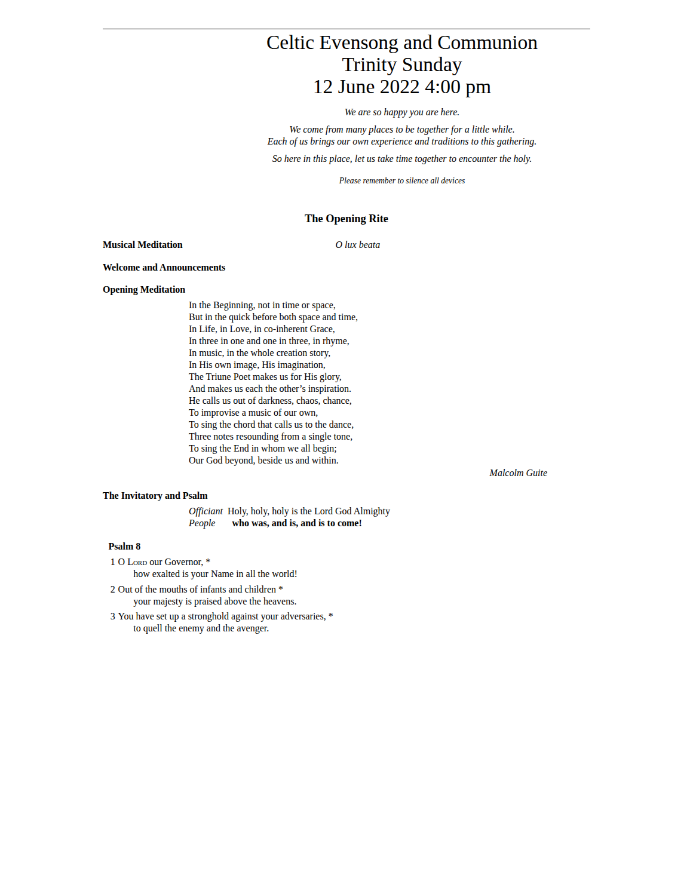Celtic Evensong and Communion Trinity Sunday 12 June 2022 4:00 pm
We are so happy you are here.
We come from many places to be together for a little while.
Each of us brings our own experience and traditions to this gathering.
So here in this place, let us take time together to encounter the holy.
Please remember to silence all devices
The Opening Rite
Musical Meditation O lux beata
Welcome and Announcements
Opening Meditation
In the Beginning, not in time or space, But in the quick before both space and time, In Life, in Love, in co-inherent Grace, In three in one and one in three, in rhyme, In music, in the whole creation story, In His own image, His imagination, The Triune Poet makes us for His glory, And makes us each the other’s inspiration. He calls us out of darkness, chaos, chance, To improvise a music of our own, To sing the chord that calls us to the dance, Three notes resounding from a single tone, To sing the End in whom we all begin; Our God beyond, beside us and within.
Malcolm Guite
The Invitatory and Psalm
Officiant Holy, holy, holy is the Lord God Almighty People who was, and is, and is to come!
Psalm 8
1 O Lord our Governor, * how exalted is your Name in all the world!
2 Out of the mouths of infants and children * your majesty is praised above the heavens.
3 You have set up a stronghold against your adversaries, * to quell the enemy and the avenger.